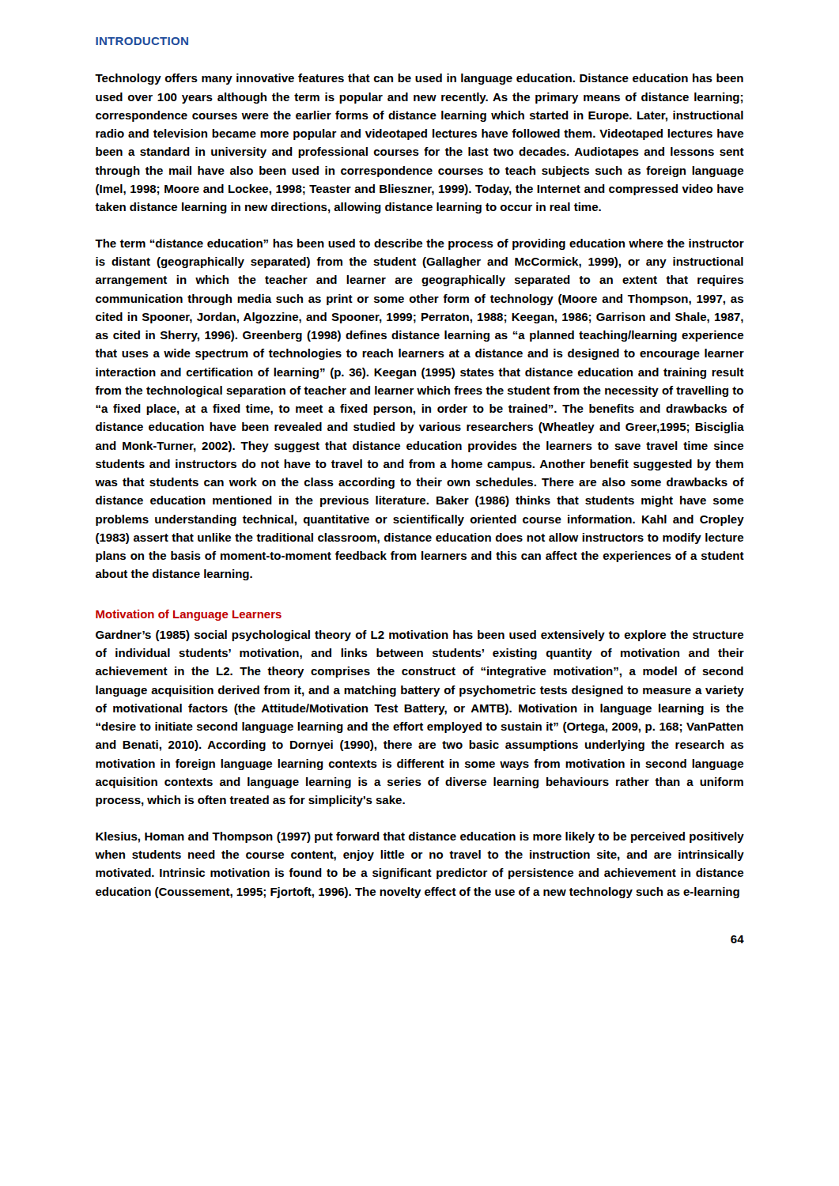INTRODUCTION
Technology offers many innovative features that can be used in language education. Distance education has been used over 100 years although the term is popular and new recently. As the primary means of distance learning; correspondence courses were the earlier forms of distance learning which started in Europe. Later, instructional radio and television became more popular and videotaped lectures have followed them. Videotaped lectures have been a standard in university and professional courses for the last two decades. Audiotapes and lessons sent through the mail have also been used in correspondence courses to teach subjects such as foreign language (Imel, 1998; Moore and Lockee, 1998; Teaster and Blieszner, 1999). Today, the Internet and compressed video have taken distance learning in new directions, allowing distance learning to occur in real time.
The term “distance education” has been used to describe the process of providing education where the instructor is distant (geographically separated) from the student (Gallagher and McCormick, 1999), or any instructional arrangement in which the teacher and learner are geographically separated to an extent that requires communication through media such as print or some other form of technology (Moore and Thompson, 1997, as cited in Spooner, Jordan, Algozzine, and Spooner, 1999; Perraton, 1988; Keegan, 1986; Garrison and Shale, 1987, as cited in Sherry, 1996). Greenberg (1998) defines distance learning as “a planned teaching/learning experience that uses a wide spectrum of technologies to reach learners at a distance and is designed to encourage learner interaction and certification of learning” (p. 36). Keegan (1995) states that distance education and training result from the technological separation of teacher and learner which frees the student from the necessity of travelling to “a fixed place, at a fixed time, to meet a fixed person, in order to be trained”. The benefits and drawbacks of distance education have been revealed and studied by various researchers (Wheatley and Greer,1995; Bisciglia and Monk-Turner, 2002). They suggest that distance education provides the learners to save travel time since students and instructors do not have to travel to and from a home campus. Another benefit suggested by them was that students can work on the class according to their own schedules. There are also some drawbacks of distance education mentioned in the previous literature. Baker (1986) thinks that students might have some problems understanding technical, quantitative or scientifically oriented course information. Kahl and Cropley (1983) assert that unlike the traditional classroom, distance education does not allow instructors to modify lecture plans on the basis of moment-to-moment feedback from learners and this can affect the experiences of a student about the distance learning.
Motivation of Language Learners
Gardner’s (1985) social psychological theory of L2 motivation has been used extensively to explore the structure of individual students’ motivation, and links between students’ existing quantity of motivation and their achievement in the L2. The theory comprises the construct of “integrative motivation”, a model of second language acquisition derived from it, and a matching battery of psychometric tests designed to measure a variety of motivational factors (the Attitude/Motivation Test Battery, or AMTB). Motivation in language learning is the “desire to initiate second language learning and the effort employed to sustain it” (Ortega, 2009, p. 168; VanPatten and Benati, 2010). According to Dornyei (1990), there are two basic assumptions underlying the research as motivation in foreign language learning contexts is different in some ways from motivation in second language acquisition contexts and language learning is a series of diverse learning behaviours rather than a uniform process, which is often treated as for simplicity's sake.
Klesius, Homan and Thompson (1997) put forward that distance education is more likely to be perceived positively when students need the course content, enjoy little or no travel to the instruction site, and are intrinsically motivated. Intrinsic motivation is found to be a significant predictor of persistence and achievement in distance education (Coussement, 1995; Fjortoft, 1996). The novelty effect of the use of a new technology such as e-learning
64